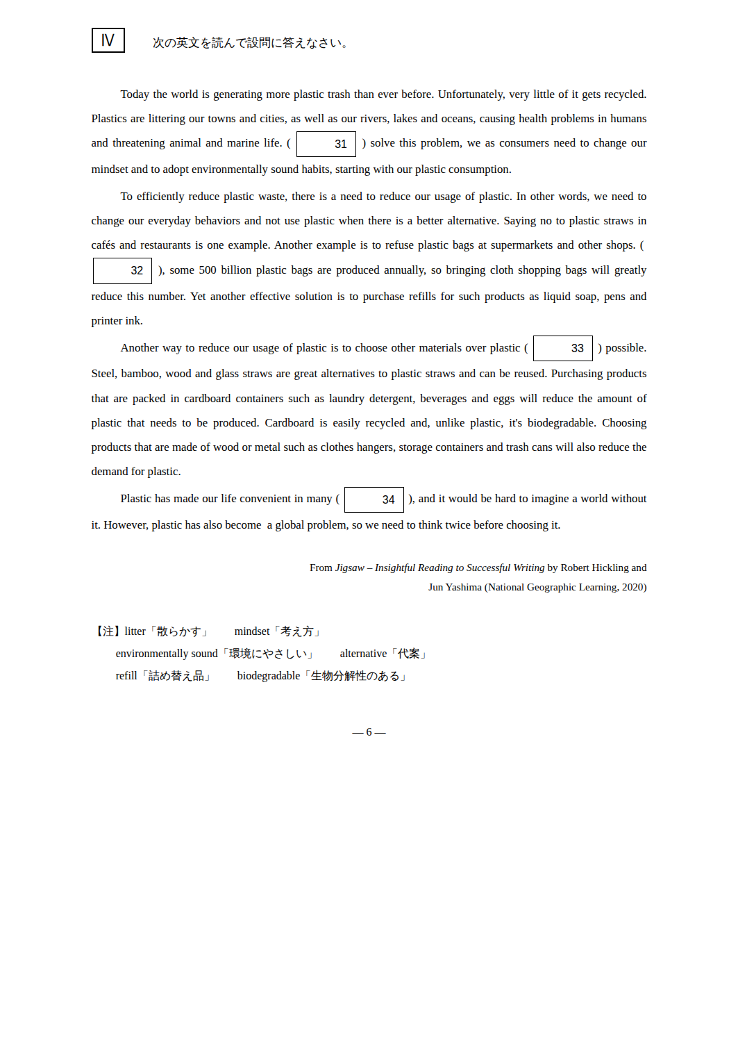Ⅳ
次の英文を読んで設問に答えなさい。
Today the world is generating more plastic trash than ever before. Unfortunately, very little of it gets recycled. Plastics are littering our towns and cities, as well as our rivers, lakes and oceans, causing health problems in humans and threatening animal and marine life. ( 31 ) solve this problem, we as consumers need to change our mindset and to adopt environmentally sound habits, starting with our plastic consumption.
To efficiently reduce plastic waste, there is a need to reduce our usage of plastic. In other words, we need to change our everyday behaviors and not use plastic when there is a better alternative. Saying no to plastic straws in cafés and restaurants is one example. Another example is to refuse plastic bags at supermarkets and other shops. ( 32 ), some 500 billion plastic bags are produced annually, so bringing cloth shopping bags will greatly reduce this number. Yet another effective solution is to purchase refills for such products as liquid soap, pens and printer ink.
Another way to reduce our usage of plastic is to choose other materials over plastic ( 33 ) possible. Steel, bamboo, wood and glass straws are great alternatives to plastic straws and can be reused. Purchasing products that are packed in cardboard containers such as laundry detergent, beverages and eggs will reduce the amount of plastic that needs to be produced. Cardboard is easily recycled and, unlike plastic, it's biodegradable. Choosing products that are made of wood or metal such as clothes hangers, storage containers and trash cans will also reduce the demand for plastic.
Plastic has made our life convenient in many ( 34 ), and it would be hard to imagine a world without it. However, plastic has also become a global problem, so we need to think twice before choosing it.
From Jigsaw – Insightful Reading to Successful Writing by Robert Hickling and
Jun Yashima (National Geographic Learning, 2020)
【注】litter「散らかす」  mindset「考え方」
environmentally sound「環境にやさしい」  alternative「代案」
refill「詰め替え品」  biodegradable「生物分解性のある」
— 6 —